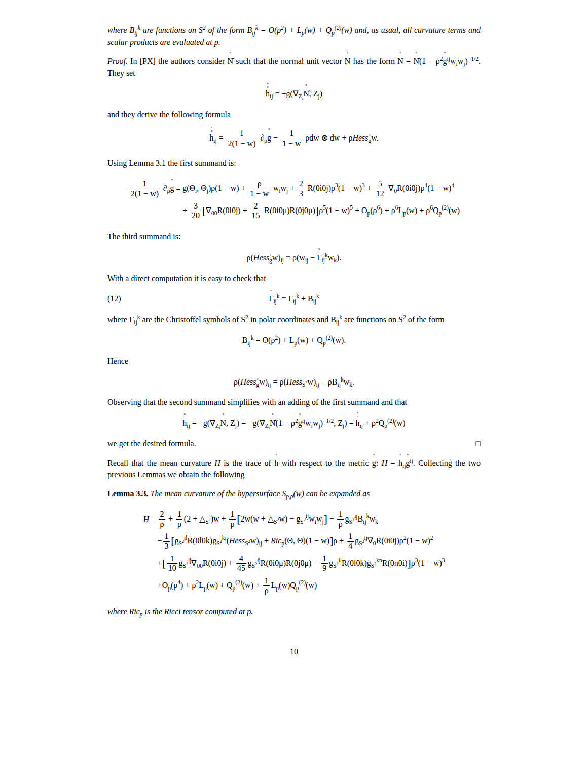where Bijk are functions on S2 of the form Bijk = O(ρ2) + Lp(w) + Qp(2)(w) and, as usual, all curvature terms and scalar products are evaluated at p.
Proof. In [PX] the authors consider N̂ such that the normal unit vector N has the form N = N̂(1 − ρ2gijwiwj)−1/2. They set
hij = −g(∇ZiN̂, Zj)
and they derive the following formula
hij = 12(1 − w) ∂ρg − 11 − w ρdw ⊗ dw + ρHessgw.
Using Lemma 3.1 the first summand is:
12(1 − w) ∂ρg = g(Θi, Θj)ρ(1 − w) + ρ 1 − w wiwj + 23 R(0i0j)ρ3(1 − w)3 + 512 ∇0R(0i0j)ρ4(1 − w)4
+ 320[∇00R(0i0j) + 215 R(0i0μ)R(0j0μ)] ρ5(1 − w)5 + Op(ρ6) + ρ6Lp(w) + ρ6Qp(2)(w)
The third summand is:
ρ(Hessgw)ij = ρ(wij − Γijkwk).
With a direct computation it is easy to check that
(12) Γijk = Γijk + Bijk
where Γijk are the Christoffel symbols of S2 in polar coordinates and Bijk are functions on S2 of the form
Bijk = O(ρ2) + Lp(w) + Qp(2)(w).
Hence
ρ(Hessgw)ij = ρ(HessS2w)ij − ρBijkwk.
Observing that the second summand simplifies with an adding of the first summand and that
hij = −g(∇ZiN, Zj) = −g(∇ZiN̂(1 − ρ2gijwiwj)−1/2, Zj) = hij + ρ2Qp(2)(w)
we get the desired formula. □
Recall that the mean curvature H is the trace of h with respect to the metric g: H = hijgij. Collecting the two previous Lemmas we obtain the following
Lemma 3.3. The mean curvature of the hypersurface Sp,ρ(w) can be expanded as
H = 2 ρ + 1 ρ(2 + △S2)w + 1 ρ[2w(w + △S2w) − gS2ijwiwj] − 1 ρgS2ijBijkwk
−13[gS2ilR(0l0k)gS2kj(HessS2w)ij + Ricp(Θ, Θ)(1 − w)] ρ + 14gS2ij∇0R(0i0j)ρ2(1 − w)2
+[110gS2ij∇00R(0i0j) + 445gS2ijR(0i0μ)R(0j0μ) − 19gS2ilR(0l0k)gS2knR(0n0i)] ρ3(1 − w)3
+Op(ρ4) + ρ2Lp(w) + Qp(2)(w) + 1 ρ Lp(w)Qp(2)(w)
where Ricp is the Ricci tensor computed at p.
10